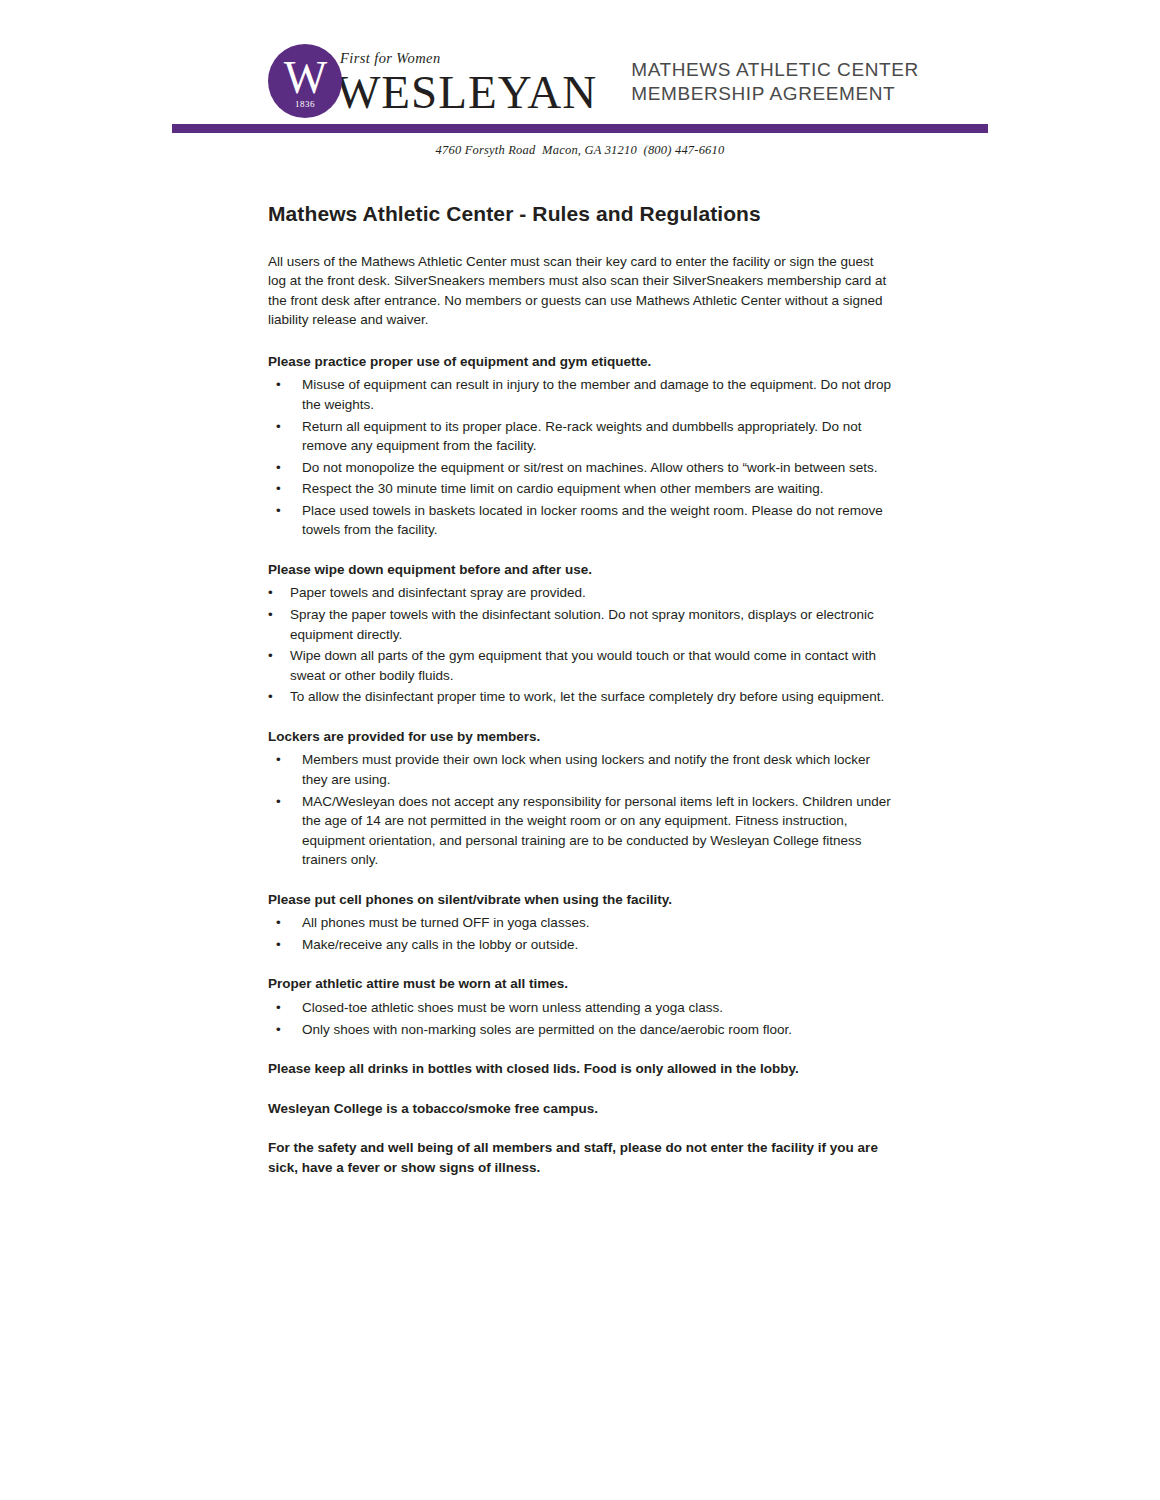W 1836
First for Women
WESLEYAN
Mathews Athletic Center
Membership Agreement
4760 Forsyth Road Macon, GA 31210 (800) 447-6610
Mathews Athletic Center - Rules and Regulations
All users of the Mathews Athletic Center must scan their key card to enter the facility or sign the guest log at the front desk. SilverSneakers members must also scan their SilverSneakers membership card at the front desk after entrance. No members or guests can use Mathews Athletic Center without a signed liability release and waiver.
Please practice proper use of equipment and gym etiquette.
Misuse of equipment can result in injury to the member and damage to the equipment. Do not drop the weights.
Return all equipment to its proper place. Re-rack weights and dumbbells appropriately. Do not remove any equipment from the facility.
Do not monopolize the equipment or sit/rest on machines. Allow others to “work-in between sets.
Respect the 30 minute time limit on cardio equipment when other members are waiting.
Place used towels in baskets located in locker rooms and the weight room. Please do not remove towels from the facility.
Please wipe down equipment before and after use.
Paper towels and disinfectant spray are provided.
Spray the paper towels with the disinfectant solution. Do not spray monitors, displays or electronic equipment directly.
Wipe down all parts of the gym equipment that you would touch or that would come in contact with sweat or other bodily fluids.
To allow the disinfectant proper time to work, let the surface completely dry before using equipment.
Lockers are provided for use by members.
Members must provide their own lock when using lockers and notify the front desk which locker they are using.
MAC/Wesleyan does not accept any responsibility for personal items left in lockers. Children under the age of 14 are not permitted in the weight room or on any equipment. Fitness instruction, equipment orientation, and personal training are to be conducted by Wesleyan College fitness trainers only.
Please put cell phones on silent/vibrate when using the facility.
All phones must be turned OFF in yoga classes.
Make/receive any calls in the lobby or outside.
Proper athletic attire must be worn at all times.
Closed-toe athletic shoes must be worn unless attending a yoga class.
Only shoes with non-marking soles are permitted on the dance/aerobic room floor.
Please keep all drinks in bottles with closed lids. Food is only allowed in the lobby.
Wesleyan College is a tobacco/smoke free campus.
For the safety and well being of all members and staff, please do not enter the facility if you are sick, have a fever or show signs of illness.